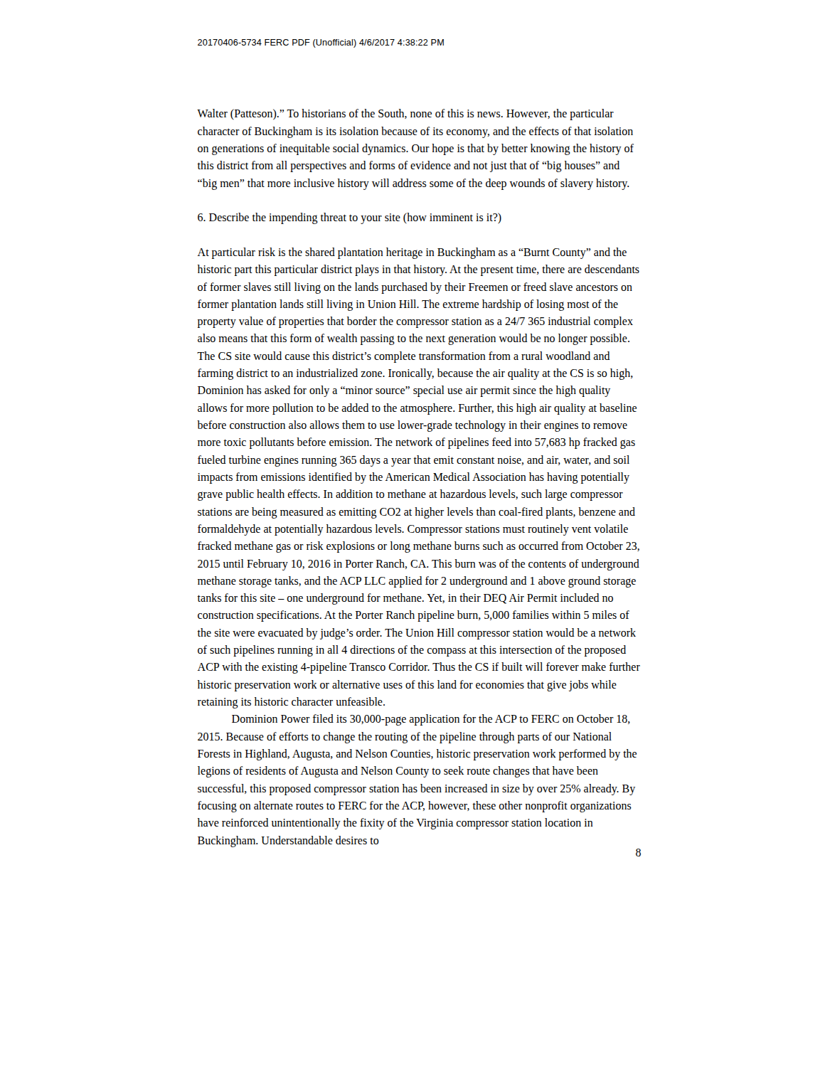20170406-5734 FERC PDF (Unofficial) 4/6/2017 4:38:22 PM
Walter (Patteson).” To historians of the South, none of this is news. However, the particular character of Buckingham is its isolation because of its economy, and the effects of that isolation on generations of inequitable social dynamics. Our hope is that by better knowing the history of this district from all perspectives and forms of evidence and not just that of “big houses” and “big men” that more inclusive history will address some of the deep wounds of slavery history.
6. Describe the impending threat to your site (how imminent is it?)
At particular risk is the shared plantation heritage in Buckingham as a “Burnt County” and the historic part this particular district plays in that history. At the present time, there are descendants of former slaves still living on the lands purchased by their Freemen or freed slave ancestors on former plantation lands still living in Union Hill. The extreme hardship of losing most of the property value of properties that border the compressor station as a 24/7 365 industrial complex also means that this form of wealth passing to the next generation would be no longer possible. The CS site would cause this district’s complete transformation from a rural woodland and farming district to an industrialized zone. Ironically, because the air quality at the CS is so high, Dominion has asked for only a “minor source” special use air permit since the high quality allows for more pollution to be added to the atmosphere. Further, this high air quality at baseline before construction also allows them to use lower-grade technology in their engines to remove more toxic pollutants before emission. The network of pipelines feed into 57,683 hp fracked gas fueled turbine engines running 365 days a year that emit constant noise, and air, water, and soil impacts from emissions identified by the American Medical Association has having potentially grave public health effects. In addition to methane at hazardous levels, such large compressor stations are being measured as emitting CO2 at higher levels than coal-fired plants, benzene and formaldehyde at potentially hazardous levels. Compressor stations must routinely vent volatile fracked methane gas or risk explosions or long methane burns such as occurred from October 23, 2015 until February 10, 2016 in Porter Ranch, CA. This burn was of the contents of underground methane storage tanks, and the ACP LLC applied for 2 underground and 1 above ground storage tanks for this site – one underground for methane. Yet, in their DEQ Air Permit included no construction specifications. At the Porter Ranch pipeline burn, 5,000 families within 5 miles of the site were evacuated by judge’s order. The Union Hill compressor station would be a network of such pipelines running in all 4 directions of the compass at this intersection of the proposed ACP with the existing 4-pipeline Transco Corridor. Thus the CS if built will forever make further historic preservation work or alternative uses of this land for economies that give jobs while retaining its historic character unfeasible.
Dominion Power filed its 30,000-page application for the ACP to FERC on October 18, 2015. Because of efforts to change the routing of the pipeline through parts of our National Forests in Highland, Augusta, and Nelson Counties, historic preservation work performed by the legions of residents of Augusta and Nelson County to seek route changes that have been successful, this proposed compressor station has been increased in size by over 25% already. By focusing on alternate routes to FERC for the ACP, however, these other nonprofit organizations have reinforced unintentionally the fixity of the Virginia compressor station location in Buckingham. Understandable desires to
8